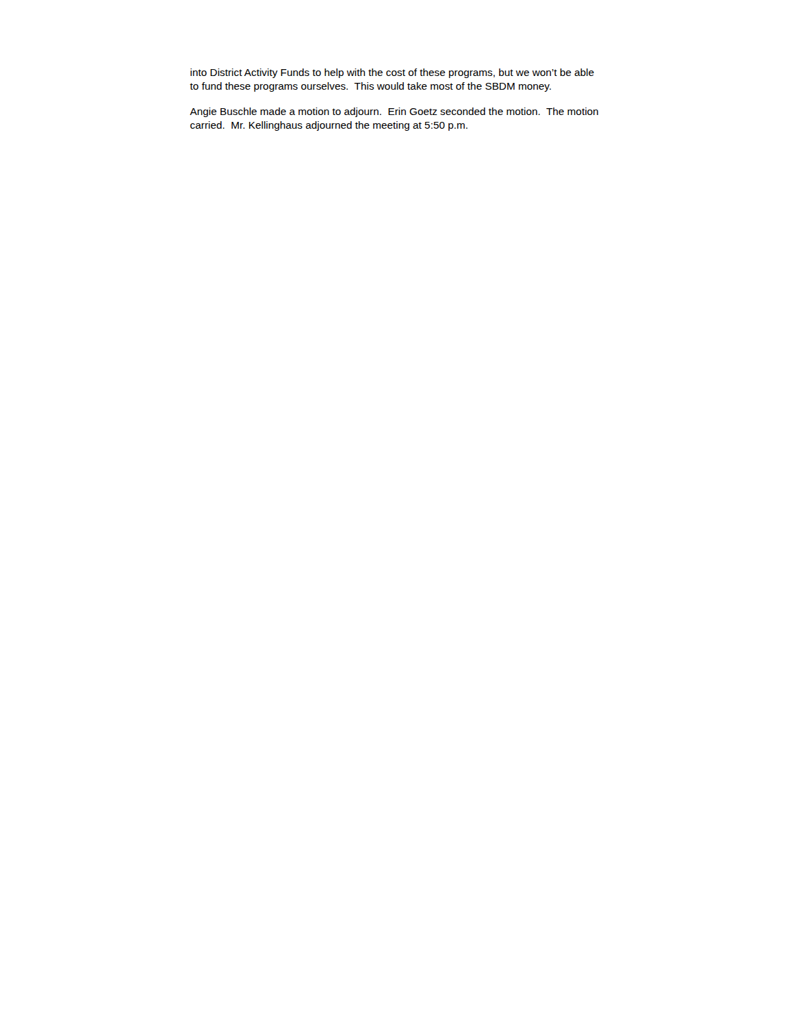into District Activity Funds to help with the cost of these programs, but we won’t be able to fund these programs ourselves. This would take most of the SBDM money.
Angie Buschle made a motion to adjourn. Erin Goetz seconded the motion. The motion carried. Mr. Kellinghaus adjourned the meeting at 5:50 p.m.